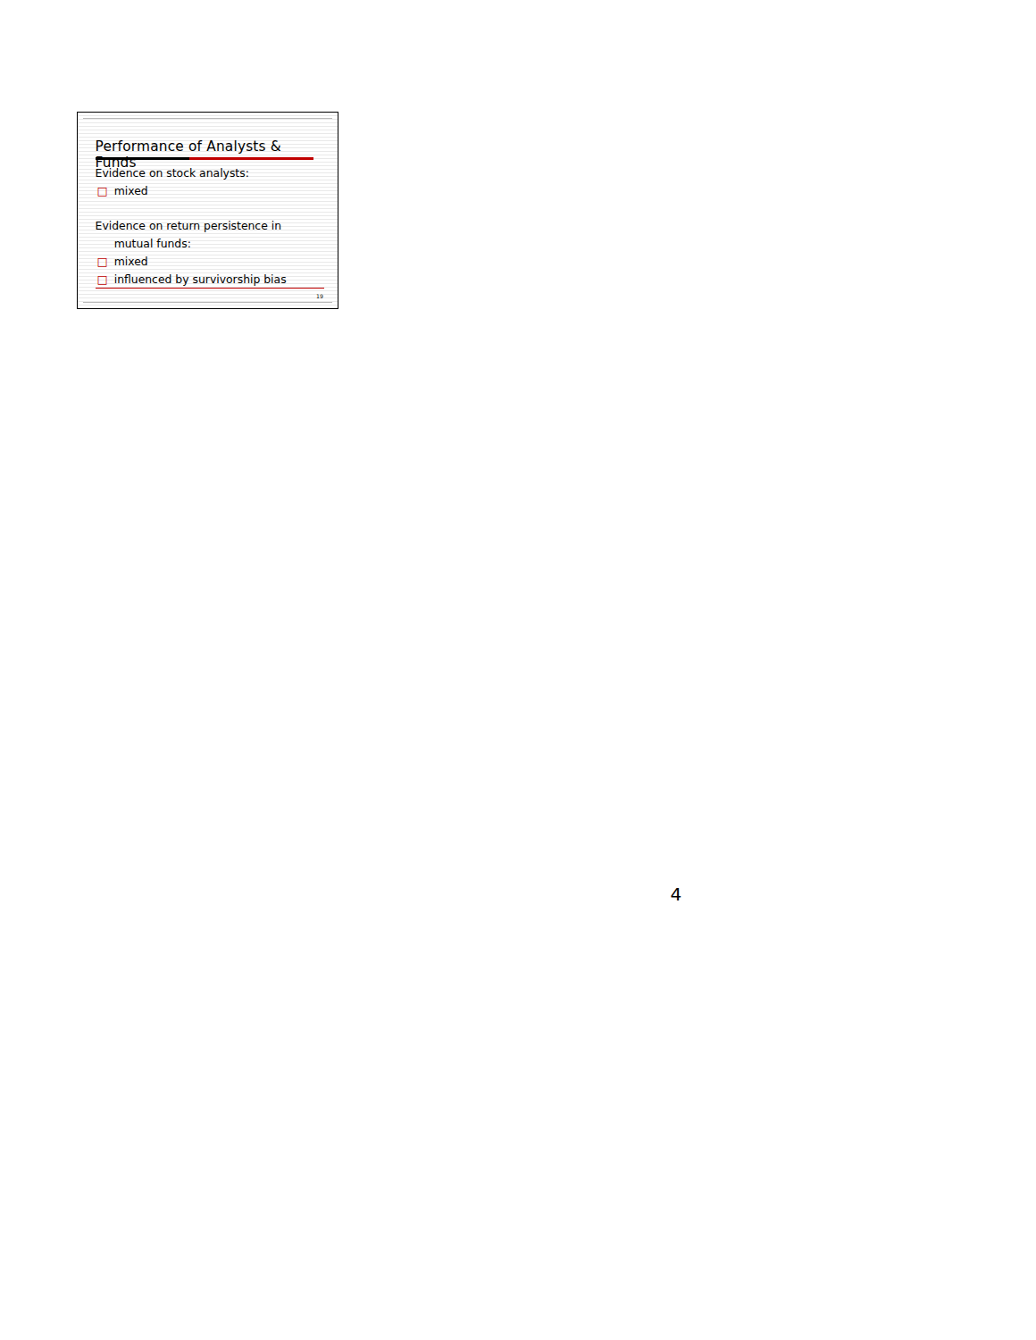Performance of Analysts & Funds
Evidence on stock analysts:
mixed
Evidence on return persistence in
mutual funds:
mixed
influenced by survivorship bias
19
4